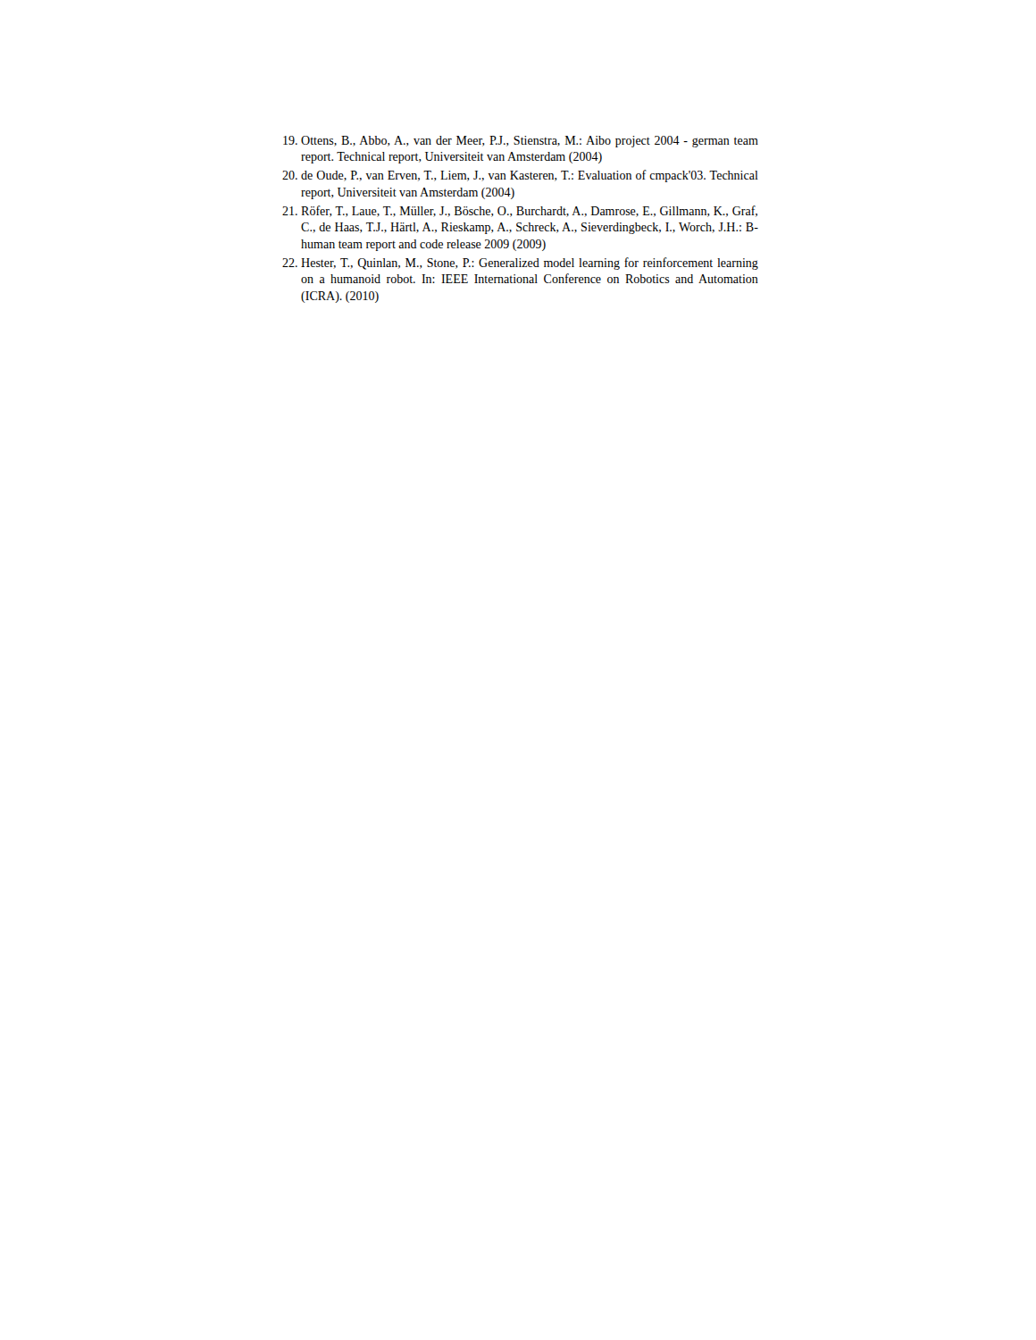19 Ottens, B., Abbo, A., van der Meer, P.J., Stienstra, M.: Aibo project 2004 - german team report. Technical report, Universiteit van Amsterdam (2004)
20de Oude, P., van Erven, T., Liem, J., van Kasteren, T.: Evaluation of cmpack'03. Technical report, Universiteit van Amsterdam (2004)
21 Röfer, T., Laue, T., Müller, J., Bösche, O., Burchardt, A., Damrose, E., Gillmann, K., Graf, C., de Haas, T.J., Härtl, A., Rieskamp, A., Schreck, A., Sieverdingbeck, I., Worch, J.H.: B-human team report and code release 2009 (2009)
22 Hester, T., Quinlan, M., Stone, P.: Generalized model learning for reinforcement learning on a humanoid robot. In: IEEE International Conference on Robotics and Automation (ICRA). (2010)